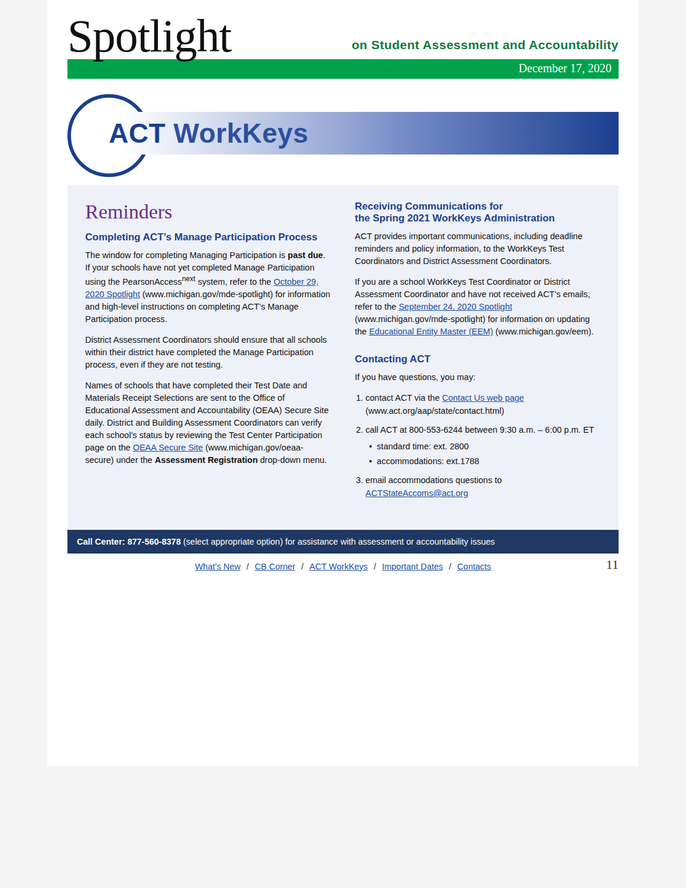Spotlight
on Student Assessment and Accountability
December 17, 2020
ACT WorkKeys
Reminders
Completing ACT’s Manage Participation Process
The window for completing Managing Participation is past due. If your schools have not yet completed Manage Participation using the PearsonAccessnext system, refer to the October 29, 2020 Spotlight (www.michigan.gov/mde-spotlight) for information and high-level instructions on completing ACT’s Manage Participation process.
District Assessment Coordinators should ensure that all schools within their district have completed the Manage Participation process, even if they are not testing.
Names of schools that have completed their Test Date and Materials Receipt Selections are sent to the Office of Educational Assessment and Accountability (OEAA) Secure Site daily. District and Building Assessment Coordinators can verify each school’s status by reviewing the Test Center Participation page on the OEAA Secure Site (www.michigan.gov/oeaa-secure) under the Assessment Registration drop-down menu.
Receiving Communications for
the Spring 2021 WorkKeys Administration
ACT provides important communications, including deadline reminders and policy information, to the WorkKeys Test Coordinators and District Assessment Coordinators.
If you are a school WorkKeys Test Coordinator or District Assessment Coordinator and have not received ACT’s emails, refer to the September 24, 2020 Spotlight (www.michigan.gov/mde-spotlight) for information on updating the Educational Entity Master (EEM) (www.michigan.gov/eem).
Contacting ACT
If you have questions, you may:
contact ACT via the Contact Us web page (www.act.org/aap/state/contact.html)
call ACT at 800-553-6244 between 9:30 a.m. – 6:00 p.m. ET
standard time: ext. 2800
accommodations: ext.1788
email accommodations questions to ACTStateAccoms@act.org
Call Center: 877-560-8378 (select appropriate option) for assistance with assessment or accountability issues
What’s New/ CB Corner/ ACT WorkKeys/ Important Dates/ Contacts 11